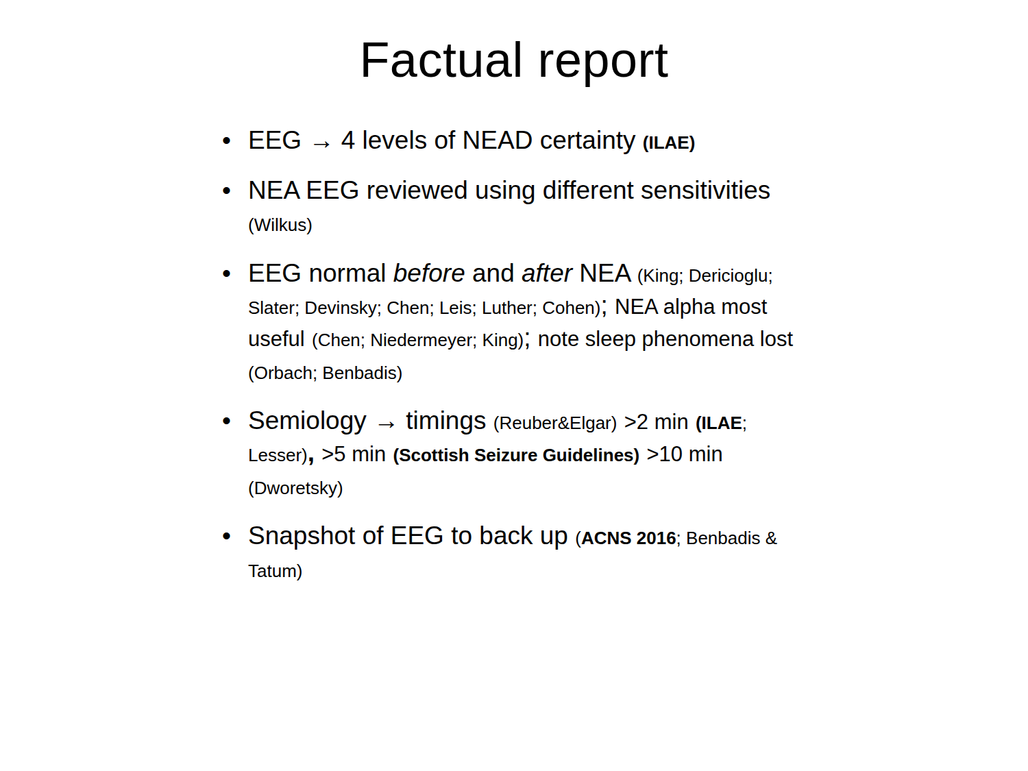Factual report
EEG → 4 levels of NEAD certainty (ILAE)
NEA EEG reviewed using different sensitivities (Wilkus)
EEG normal before and after NEA (King; Dericioglu; Slater; Devinsky; Chen; Leis; Luther; Cohen); NEA alpha most useful (Chen; Niedermeyer; King); note sleep phenomena lost (Orbach; Benbadis)
Semiology → timings (Reuber&Elgar) >2 min (ILAE; Lesser), >5 min (Scottish Seizure Guidelines) >10 min (Dworetsky)
Snapshot of EEG to back up (ACNS 2016; Benbadis & Tatum)